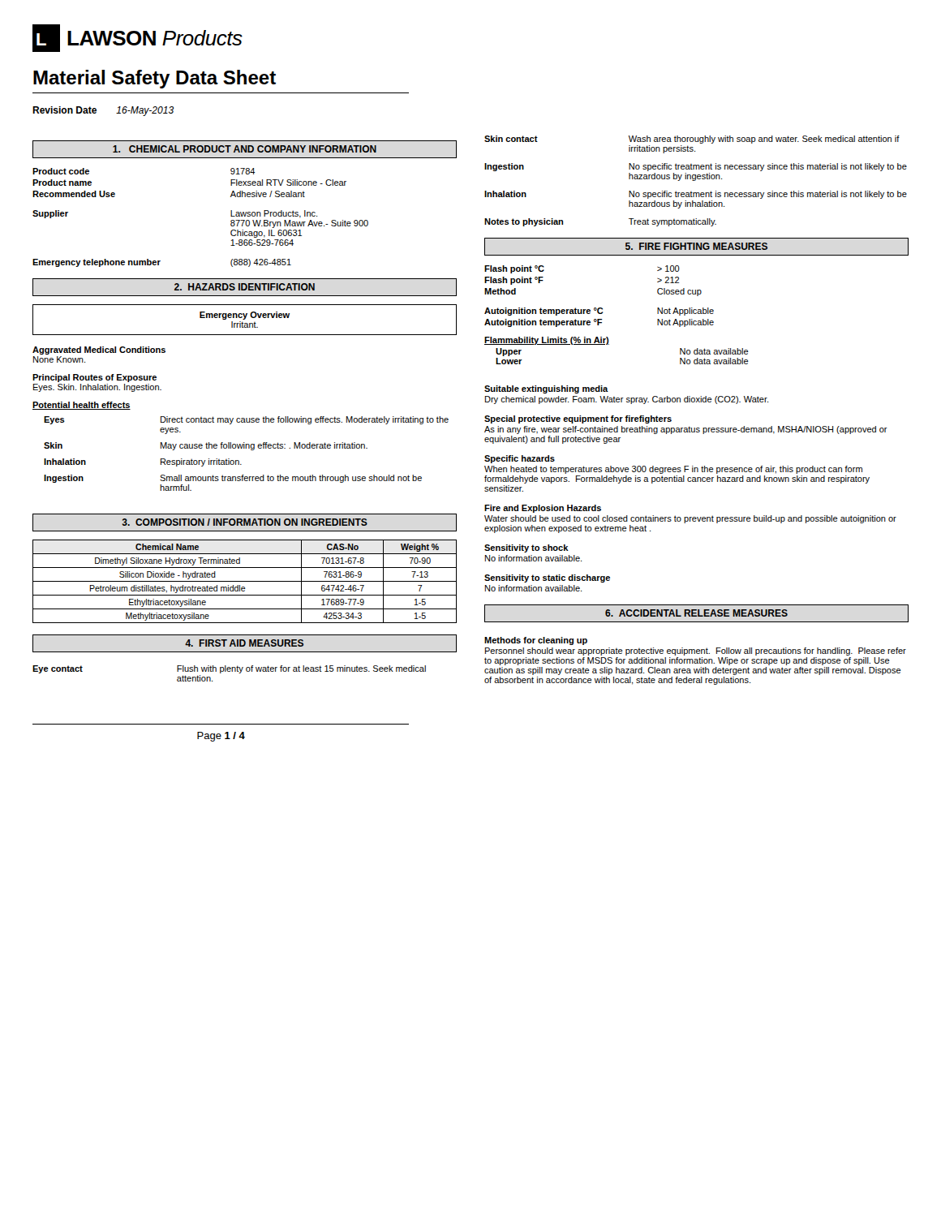L
LAWSON Products
Material Safety Data Sheet
Revision Date 16-May-2013
1. CHEMICAL PRODUCT AND COMPANY INFORMATION
Product code
91784
Product name
Flexseal RTV Silicone - Clear
Recommended Use
Adhesive / Sealant
Supplier
Lawson Products, Inc.
8770 W.Bryn Mawr Ave.- Suite 900
Chicago, IL 60631
1-866-529-7664
Emergency telephone number
(888) 426-4851
2. HAZARDS IDENTIFICATION
Emergency Overview
Irritant.
Aggravated Medical Conditions
None Known.
Principal Routes of Exposure
Eyes. Skin. Inhalation. Ingestion.
Potential health effects
Eyes
Direct contact may cause the following effects. Moderately irritating to the eyes.
Skin
May cause the following effects: . Moderate irritation.
Inhalation
Respiratory irritation.
Ingestion
Small amounts transferred to the mouth through use should not be harmful.
3. COMPOSITION / INFORMATION ON INGREDIENTS
| Chemical Name | CAS-No | Weight % |
| --- | --- | --- |
| Dimethyl Siloxane Hydroxy Terminated | 70131-67-8 | 70-90 |
| Silicon Dioxide - hydrated | 7631-86-9 | 7-13 |
| Petroleum distillates, hydrotreated middle | 64742-46-7 | 7 |
| Ethyltriacetoxysilane | 17689-77-9 | 1-5 |
| Methyltriacetoxysilane | 4253-34-3 | 1-5 |
4. FIRST AID MEASURES
Eye contact
Flush with plenty of water for at least 15 minutes. Seek medical attention.
Skin contact
Wash area thoroughly with soap and water. Seek medical attention if irritation persists.
Ingestion
No specific treatment is necessary since this material is not likely to be hazardous by ingestion.
Inhalation
No specific treatment is necessary since this material is not likely to be hazardous by inhalation.
Notes to physician
Treat symptomatically.
5. FIRE FIGHTING MEASURES
Flash point °C
> 100
Flash point °F
> 212
Method
Closed cup
Autoignition temperature °C
Not Applicable
Autoignition temperature °F
Not Applicable
Flammability Limits (% in Air)
Upper
No data available
Lower
No data available
Suitable extinguishing media
Dry chemical powder. Foam. Water spray. Carbon dioxide (CO2). Water.
Special protective equipment for firefighters
As in any fire, wear self-contained breathing apparatus pressure-demand, MSHA/NIOSH (approved or equivalent) and full protective gear
Specific hazards
When heated to temperatures above 300 degrees F in the presence of air, this product can form formaldehyde vapors. Formaldehyde is a potential cancer hazard and known skin and respiratory sensitizer.
Fire and Explosion Hazards
Water should be used to cool closed containers to prevent pressure build-up and possible autoignition or explosion when exposed to extreme heat .
Sensitivity to shock
No information available.
Sensitivity to static discharge
No information available.
6. ACCIDENTAL RELEASE MEASURES
Methods for cleaning up
Personnel should wear appropriate protective equipment. Follow all precautions for handling. Please refer to appropriate sections of MSDS for additional information. Wipe or scrape up and dispose of spill. Use caution as spill may create a slip hazard. Clean area with detergent and water after spill removal. Dispose of absorbent in accordance with local, state and federal regulations.
Page 1 / 4